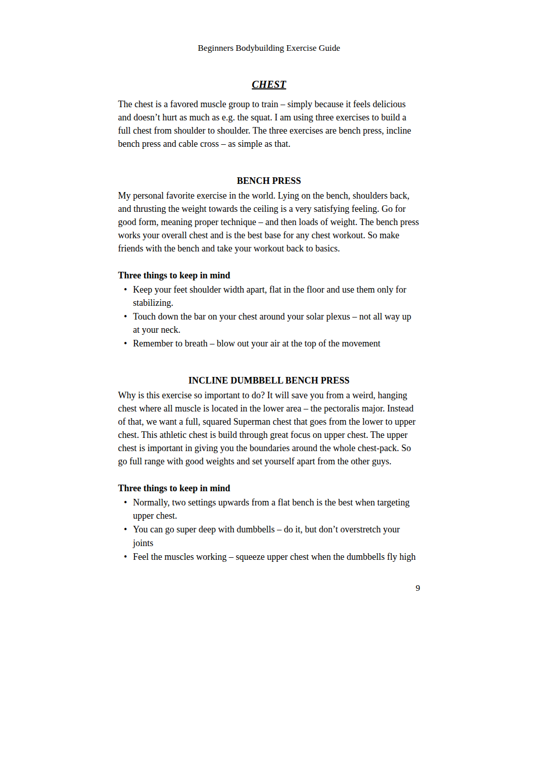Beginners Bodybuilding Exercise Guide
CHEST
The chest is a favored muscle group to train – simply because it feels delicious and doesn’t hurt as much as e.g. the squat. I am using three exercises to build a full chest from shoulder to shoulder. The three exercises are bench press, incline bench press and cable cross – as simple as that.
BENCH PRESS
My personal favorite exercise in the world. Lying on the bench, shoulders back, and thrusting the weight towards the ceiling is a very satisfying feeling. Go for good form, meaning proper technique – and then loads of weight. The bench press works your overall chest and is the best base for any chest workout. So make friends with the bench and take your workout back to basics.
Three things to keep in mind
Keep your feet shoulder width apart, flat in the floor and use them only for stabilizing.
Touch down the bar on your chest around your solar plexus – not all way up at your neck.
Remember to breath – blow out your air at the top of the movement
INCLINE DUMBBELL BENCH PRESS
Why is this exercise so important to do? It will save you from a weird, hanging chest where all muscle is located in the lower area – the pectoralis major. Instead of that, we want a full, squared Superman chest that goes from the lower to upper chest. This athletic chest is build through great focus on upper chest. The upper chest is important in giving you the boundaries around the whole chest-pack. So go full range with good weights and set yourself apart from the other guys.
Three things to keep in mind
Normally, two settings upwards from a flat bench is the best when targeting upper chest.
You can go super deep with dumbbells – do it, but don’t overstretch your joints
Feel the muscles working – squeeze upper chest when the dumbbells fly high
9